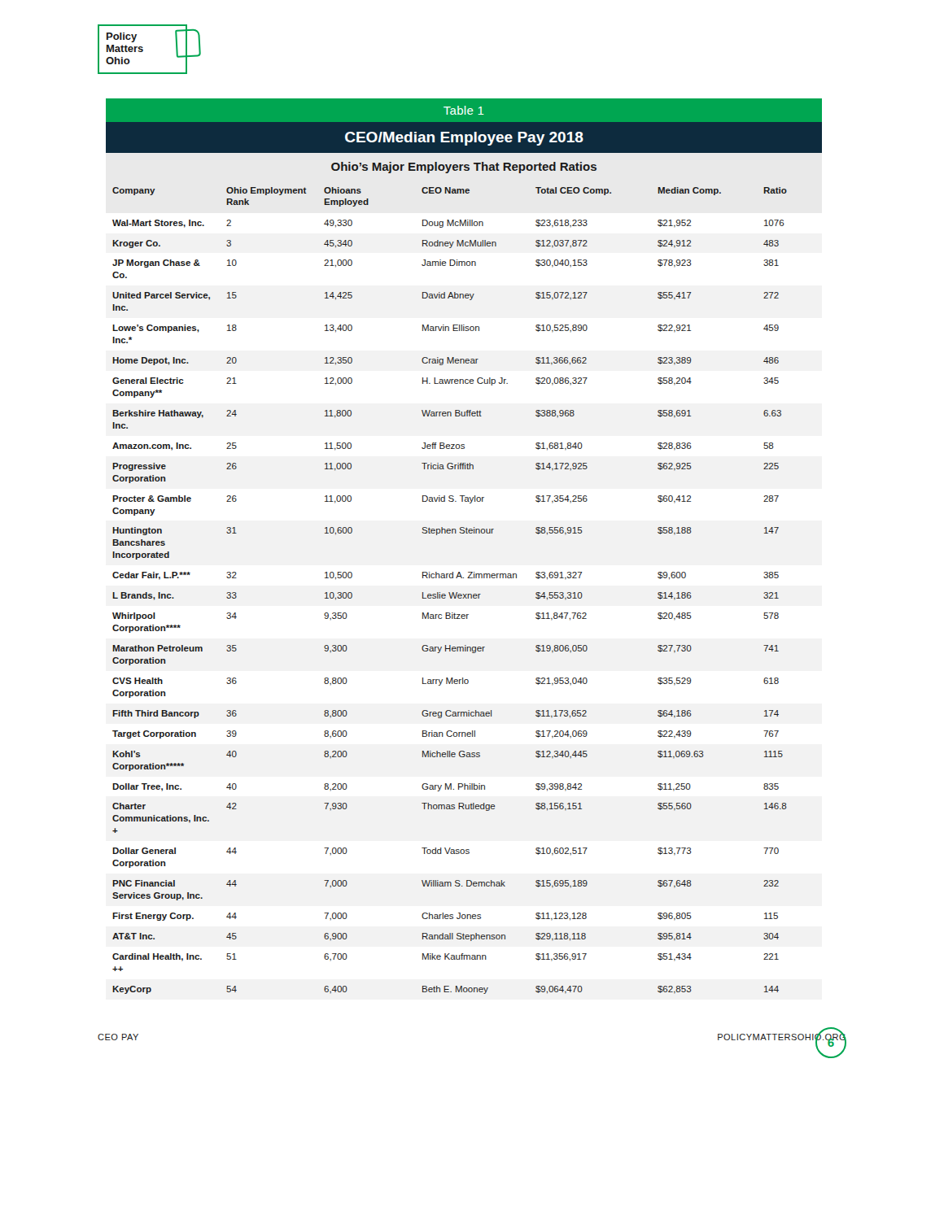Policy
Matters
Ohio
Table 1
CEO/Median Employee Pay 2018
Ohio’s Major Employers That Reported Ratios
| Company | Ohio Employment Rank | Ohioans Employed | CEO Name | Total CEO Comp. | Median Comp. | Ratio |
| --- | --- | --- | --- | --- | --- | --- |
| Wal-Mart Stores, Inc. | 2 | 49,330 | Doug McMillon | $23,618,233 | $21,952 | 1076 |
| Kroger Co. | 3 | 45,340 | Rodney McMullen | $12,037,872 | $24,912 | 483 |
| JP Morgan Chase & Co. | 10 | 21,000 | Jamie Dimon | $30,040,153 | $78,923 | 381 |
| United Parcel Service, Inc. | 15 | 14,425 | David Abney | $15,072,127 | $55,417 | 272 |
| Lowe’s Companies, Inc.* | 18 | 13,400 | Marvin Ellison | $10,525,890 | $22,921 | 459 |
| Home Depot, Inc. | 20 | 12,350 | Craig Menear | $11,366,662 | $23,389 | 486 |
| General Electric Company** | 21 | 12,000 | H. Lawrence Culp Jr. | $20,086,327 | $58,204 | 345 |
| Berkshire Hathaway, Inc. | 24 | 11,800 | Warren Buffett | $388,968 | $58,691 | 6.63 |
| Amazon.com, Inc. | 25 | 11,500 | Jeff Bezos | $1,681,840 | $28,836 | 58 |
| Progressive Corporation | 26 | 11,000 | Tricia Griffith | $14,172,925 | $62,925 | 225 |
| Procter & Gamble Company | 26 | 11,000 | David S. Taylor | $17,354,256 | $60,412 | 287 |
| Huntington Bancshares Incorporated | 31 | 10,600 | Stephen Steinour | $8,556,915 | $58,188 | 147 |
| Cedar Fair, L.P.*** | 32 | 10,500 | Richard A. Zimmerman | $3,691,327 | $9,600 | 385 |
| L Brands, Inc. | 33 | 10,300 | Leslie Wexner | $4,553,310 | $14,186 | 321 |
| Whirlpool Corporation**** | 34 | 9,350 | Marc Bitzer | $11,847,762 | $20,485 | 578 |
| Marathon Petroleum Corporation | 35 | 9,300 | Gary Heminger | $19,806,050 | $27,730 | 741 |
| CVS Health Corporation | 36 | 8,800 | Larry Merlo | $21,953,040 | $35,529 | 618 |
| Fifth Third Bancorp | 36 | 8,800 | Greg Carmichael | $11,173,652 | $64,186 | 174 |
| Target Corporation | 39 | 8,600 | Brian Cornell | $17,204,069 | $22,439 | 767 |
| Kohl’s Corporation***** | 40 | 8,200 | Michelle Gass | $12,340,445 | $11,069.63 | 1115 |
| Dollar Tree, Inc. | 40 | 8,200 | Gary M. Philbin | $9,398,842 | $11,250 | 835 |
| Charter Communications, Inc. + | 42 | 7,930 | Thomas Rutledge | $8,156,151 | $55,560 | 146.8 |
| Dollar General Corporation | 44 | 7,000 | Todd Vasos | $10,602,517 | $13,773 | 770 |
| PNC Financial Services Group, Inc. | 44 | 7,000 | William S. Demchak | $15,695,189 | $67,648 | 232 |
| First Energy Corp. | 44 | 7,000 | Charles Jones | $11,123,128 | $96,805 | 115 |
| AT&T Inc. | 45 | 6,900 | Randall Stephenson | $29,118,118 | $95,814 | 304 |
| Cardinal Health, Inc. ++ | 51 | 6,700 | Mike Kaufmann | $11,356,917 | $51,434 | 221 |
| KeyCorp | 54 | 6,400 | Beth E. Mooney | $9,064,470 | $62,853 | 144 |
CEO PAY
POLICYMATTERSOHIO.ORG
6